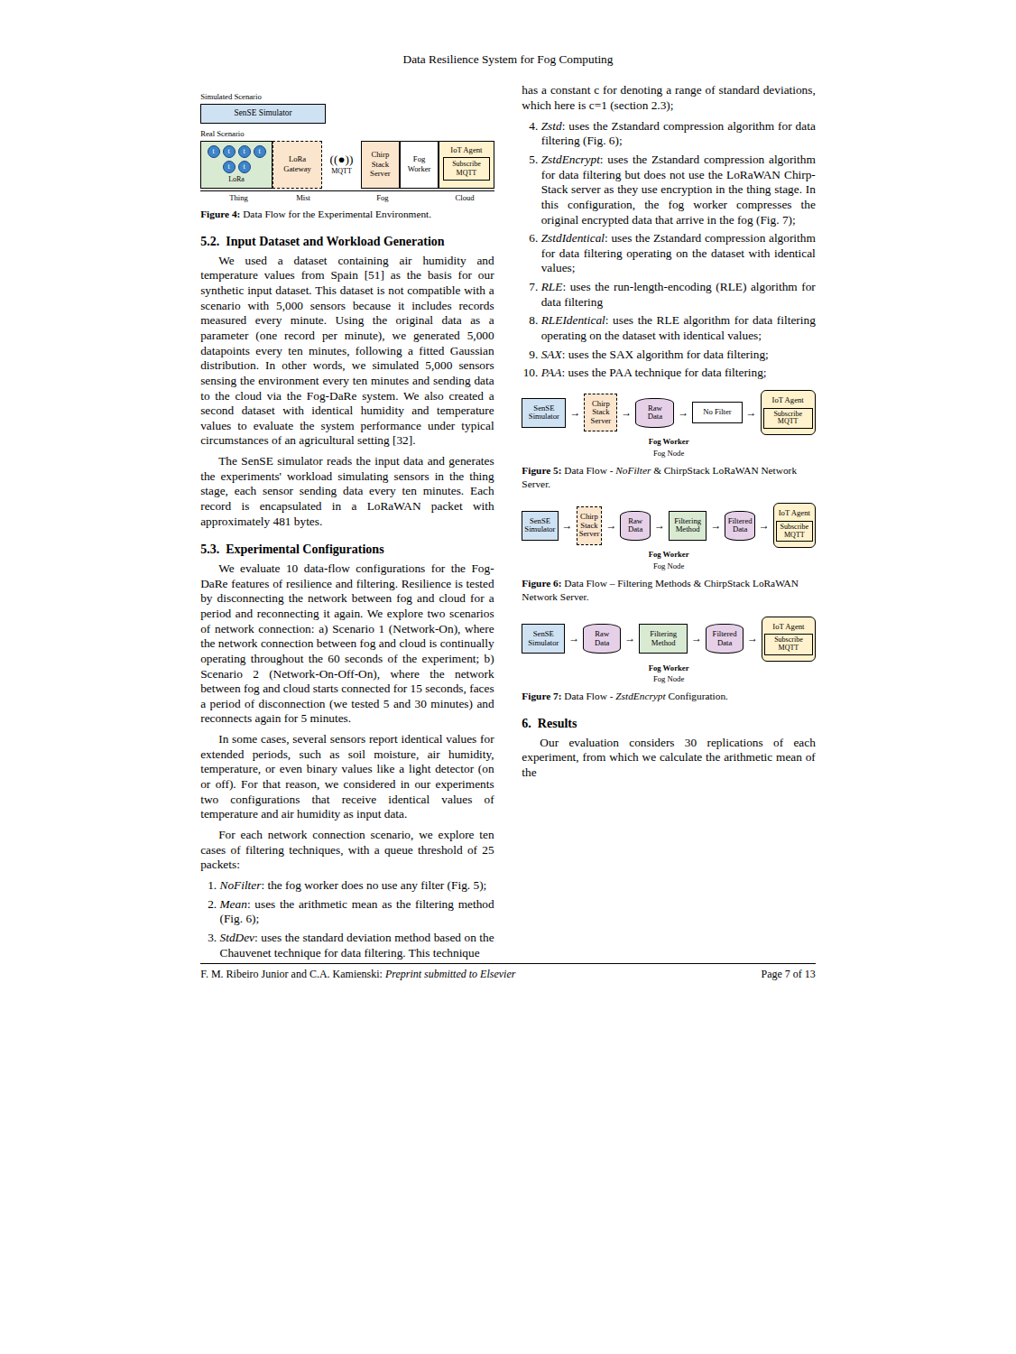Data Resilience System for Fog Computing
Simulated Scenario
SenSE Simulator
Real Scenario
t
t
t
t
t
t
LoRa
LoRa
Gateway
((●))
MQTT
Chirp
Stack
Server
Fog
Worker
IoT Agent
Subscribe
MQTT
Thing
Mist
Fog
Cloud
Figure 4: Data Flow for the Experimental Environment.
5.2. Input Dataset and Workload Generation
We used a dataset containing air humidity and temperature values from Spain [51] as the basis for our synthetic input dataset. This dataset is not compatible with a scenario with 5,000 sensors because it includes records measured every minute. Using the original data as a parameter (one record per minute), we generated 5,000 datapoints every ten minutes, following a fitted Gaussian distribution. In other words, we simulated 5,000 sensors sensing the environment every ten minutes and sending data to the cloud via the Fog-DaRe system. We also created a second dataset with identical humidity and temperature values to evaluate the system performance under typical circumstances of an agricultural setting [32].
The SenSE simulator reads the input data and generates the experiments' workload simulating sensors in the thing stage, each sensor sending data every ten minutes. Each record is encapsulated in a LoRaWAN packet with approximately 481 bytes.
5.3. Experimental Configurations
We evaluate 10 data-flow configurations for the Fog-DaRe features of resilience and filtering. Resilience is tested by disconnecting the network between fog and cloud for a period and reconnecting it again. We explore two scenarios of network connection: a) Scenario 1 (Network-On), where the network connection between fog and cloud is continually operating throughout the 60 seconds of the experiment; b) Scenario 2 (Network-On-Off-On), where the network between fog and cloud starts connected for 15 seconds, faces a period of disconnection (we tested 5 and 30 minutes) and reconnects again for 5 minutes.
In some cases, several sensors report identical values for extended periods, such as soil moisture, air humidity, temperature, or even binary values like a light detector (on or off). For that reason, we considered in our experiments two configurations that receive identical values of temperature and air humidity as input data.
For each network connection scenario, we explore ten cases of filtering techniques, with a queue threshold of 25 packets:
NoFilter: the fog worker does no use any filter (Fig. 5);
Mean: uses the arithmetic mean as the filtering method (Fig. 6);
StdDev: uses the standard deviation method based on the Chauvenet technique for data filtering. This technique
has a constant c for denoting a range of standard deviations, which here is c=1 (section 2.3);
Zstd: uses the Zstandard compression algorithm for data filtering (Fig. 6);
ZstdEncrypt: uses the Zstandard compression algorithm for data filtering but does not use the LoRaWAN Chirp-Stack server as they use encryption in the thing stage. In this configuration, the fog worker compresses the original encrypted data that arrive in the fog (Fig. 7);
ZstdIdentical: uses the Zstandard compression algorithm for data filtering operating on the dataset with identical values;
RLE: uses the run-length-encoding (RLE) algorithm for data filtering
RLEIdentical: uses the RLE algorithm for data filtering operating on the dataset with identical values;
SAX: uses the SAX algorithm for data filtering;
PAA: uses the PAA technique for data filtering;
SenSE
Simulator
→
Chirp
Stack
Server
→
Raw
Data
→
No Filter
→
IoT Agent
Subscribe
MQTT
Fog Worker
Fog Node
Figure 5: Data Flow - NoFilter & ChirpStack LoRaWAN Network Server.
SenSE
Simulator
→
Chirp
Stack
Server
→
Raw
Data
→
Filtering
Method
→
Filtered
Data
→
IoT Agent
Subscribe
MQTT
Fog Worker
Fog Node
Figure 6: Data Flow – Filtering Methods & ChirpStack LoRaWAN Network Server.
SenSE
Simulator
→
Raw
Data
→
Filtering
Method
→
Filtered
Data
→
IoT Agent
Subscribe
MQTT
Fog Worker
Fog Node
Figure 7: Data Flow - ZstdEncrypt Configuration.
6. Results
Our evaluation considers 30 replications of each experiment, from which we calculate the arithmetic mean of the
F. M. Ribeiro Junior and C.A. Kamienski: Preprint submitted to Elsevier
Page 7 of 13